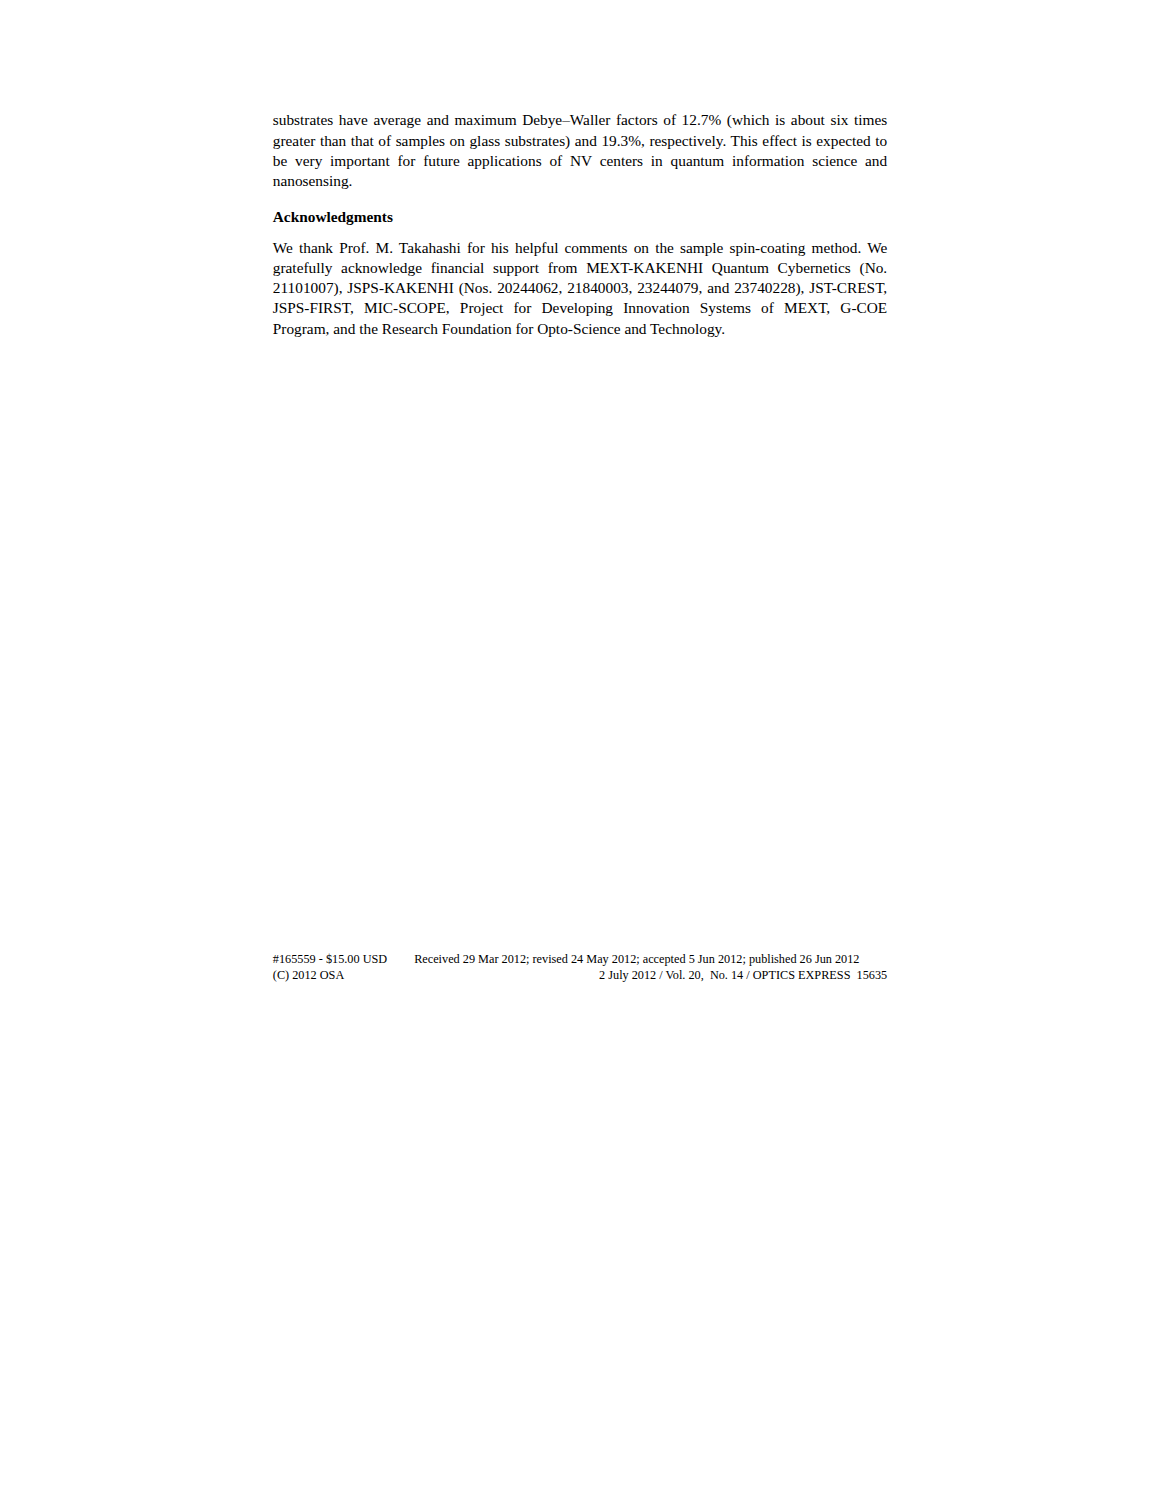substrates have average and maximum Debye–Waller factors of 12.7% (which is about six times greater than that of samples on glass substrates) and 19.3%, respectively. This effect is expected to be very important for future applications of NV centers in quantum information science and nanosensing.
Acknowledgments
We thank Prof. M. Takahashi for his helpful comments on the sample spin-coating method. We gratefully acknowledge financial support from MEXT-KAKENHI Quantum Cybernetics (No. 21101007), JSPS-KAKENHI (Nos. 20244062, 21840003, 23244079, and 23740228), JST-CREST, JSPS-FIRST, MIC-SCOPE, Project for Developing Innovation Systems of MEXT, G-COE Program, and the Research Foundation for Opto-Science and Technology.
#165559 - $15.00 USD Received 29 Mar 2012; revised 24 May 2012; accepted 5 Jun 2012; published 26 Jun 2012
(C) 2012 OSA 2 July 2012 / Vol. 20, No. 14 / OPTICS EXPRESS 15635